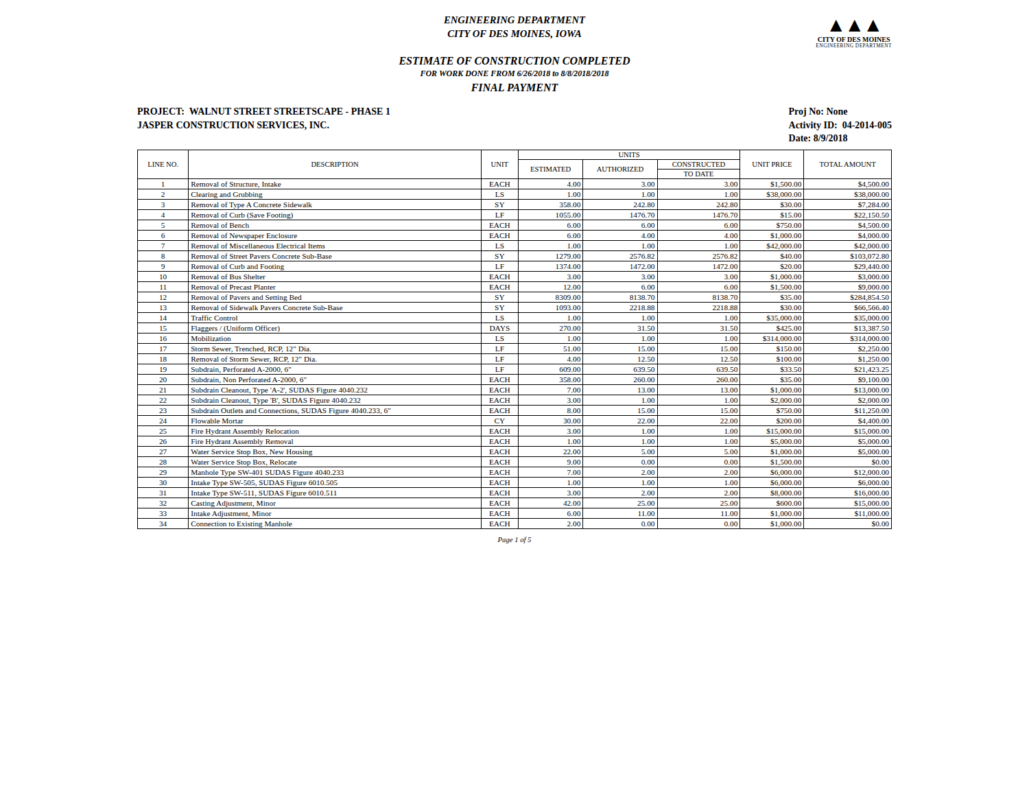▲▲▲
CITY OF DES MOINES
ENGINEERING DEPARTMENT
ENGINEERING DEPARTMENT
CITY OF DES MOINES, IOWA
ESTIMATE OF CONSTRUCTION COMPLETED
FOR WORK DONE FROM 6/26/2018 to 8/8/2018/2018
FINAL PAYMENT
PROJECT: WALNUT STREET STREETSCAPE - PHASE 1
JASPER CONSTRUCTION SERVICES, INC.
Proj No: None
Activity ID: 04-2014-005
Date: 8/9/2018
| LINE NO. | DESCRIPTION | UNIT | UNITS | UNIT PRICE | TOTAL AMOUNT |
| --- | --- | --- | --- | --- | --- |
| ESTIMATED | AUTHORIZED | CONSTRUCTED |
| TO DATE |
| 1 | Removal of Structure, Intake | EACH | 4.00 | 3.00 | 3.00 | $1,500.00 | $4,500.00 |
| 2 | Clearing and Grubbing | LS | 1.00 | 1.00 | 1.00 | $38,000.00 | $38,000.00 |
| 3 | Removal of Type A Concrete Sidewalk | SY | 358.00 | 242.80 | 242.80 | $30.00 | $7,284.00 |
| 4 | Removal of Curb (Save Footing) | LF | 1055.00 | 1476.70 | 1476.70 | $15.00 | $22,150.50 |
| 5 | Removal of Bench | EACH | 6.00 | 6.00 | 6.00 | $750.00 | $4,500.00 |
| 6 | Removal of Newspaper Enclosure | EACH | 6.00 | 4.00 | 4.00 | $1,000.00 | $4,000.00 |
| 7 | Removal of Miscellaneous Electrical Items | LS | 1.00 | 1.00 | 1.00 | $42,000.00 | $42,000.00 |
| 8 | Removal of Street Pavers Concrete Sub-Base | SY | 1279.00 | 2576.82 | 2576.82 | $40.00 | $103,072.80 |
| 9 | Removal of Curb and Footing | LF | 1374.00 | 1472.00 | 1472.00 | $20.00 | $29,440.00 |
| 10 | Removal of Bus Shelter | EACH | 3.00 | 3.00 | 3.00 | $1,000.00 | $3,000.00 |
| 11 | Removal of Precast Planter | EACH | 12.00 | 6.00 | 6.00 | $1,500.00 | $9,000.00 |
| 12 | Removal of Pavers and Setting Bed | SY | 8309.00 | 8138.70 | 8138.70 | $35.00 | $284,854.50 |
| 13 | Removal of Sidewalk Pavers Concrete Sub-Base | SY | 1093.00 | 2218.88 | 2218.88 | $30.00 | $66,566.40 |
| 14 | Traffic Control | LS | 1.00 | 1.00 | 1.00 | $35,000.00 | $35,000.00 |
| 15 | Flaggers / (Uniform Officer) | DAYS | 270.00 | 31.50 | 31.50 | $425.00 | $13,387.50 |
| 16 | Mobilization | LS | 1.00 | 1.00 | 1.00 | $314,000.00 | $314,000.00 |
| 17 | Storm Sewer, Trenched, RCP, 12" Dia. | LF | 51.00 | 15.00 | 15.00 | $150.00 | $2,250.00 |
| 18 | Removal of Storm Sewer, RCP, 12" Dia. | LF | 4.00 | 12.50 | 12.50 | $100.00 | $1,250.00 |
| 19 | Subdrain, Perforated A-2000, 6" | LF | 609.00 | 639.50 | 639.50 | $33.50 | $21,423.25 |
| 20 | Subdrain, Non Perforated A-2000, 6" | EACH | 358.00 | 260.00 | 260.00 | $35.00 | $9,100.00 |
| 21 | Subdrain Cleanout, Type 'A-2', SUDAS Figure 4040.232 | EACH | 7.00 | 13.00 | 13.00 | $1,000.00 | $13,000.00 |
| 22 | Subdrain Cleanout, Type 'B', SUDAS Figure 4040.232 | EACH | 3.00 | 1.00 | 1.00 | $2,000.00 | $2,000.00 |
| 23 | Subdrain Outlets and Connections, SUDAS Figure 4040.233, 6" | EACH | 8.00 | 15.00 | 15.00 | $750.00 | $11,250.00 |
| 24 | Flowable Mortar | CY | 30.00 | 22.00 | 22.00 | $200.00 | $4,400.00 |
| 25 | Fire Hydrant Assembly Relocation | EACH | 3.00 | 1.00 | 1.00 | $15,000.00 | $15,000.00 |
| 26 | Fire Hydrant Assembly Removal | EACH | 1.00 | 1.00 | 1.00 | $5,000.00 | $5,000.00 |
| 27 | Water Service Stop Box, New Housing | EACH | 22.00 | 5.00 | 5.00 | $1,000.00 | $5,000.00 |
| 28 | Water Service Stop Box, Relocate | EACH | 9.00 | 0.00 | 0.00 | $1,500.00 | $0.00 |
| 29 | Manhole Type SW-401 SUDAS Figure 4040.233 | EACH | 7.00 | 2.00 | 2.00 | $6,000.00 | $12,000.00 |
| 30 | Intake Type SW-505, SUDAS Figure 6010.505 | EACH | 1.00 | 1.00 | 1.00 | $6,000.00 | $6,000.00 |
| 31 | Intake Type SW-511, SUDAS Figure 6010.511 | EACH | 3.00 | 2.00 | 2.00 | $8,000.00 | $16,000.00 |
| 32 | Casting Adjustment, Minor | EACH | 42.00 | 25.00 | 25.00 | $600.00 | $15,000.00 |
| 33 | Intake Adjustment, Minor | EACH | 6.00 | 11.00 | 11.00 | $1,000.00 | $11,000.00 |
| 34 | Connection to Existing Manhole | EACH | 2.00 | 0.00 | 0.00 | $1,000.00 | $0.00 |
Page 1 of 5